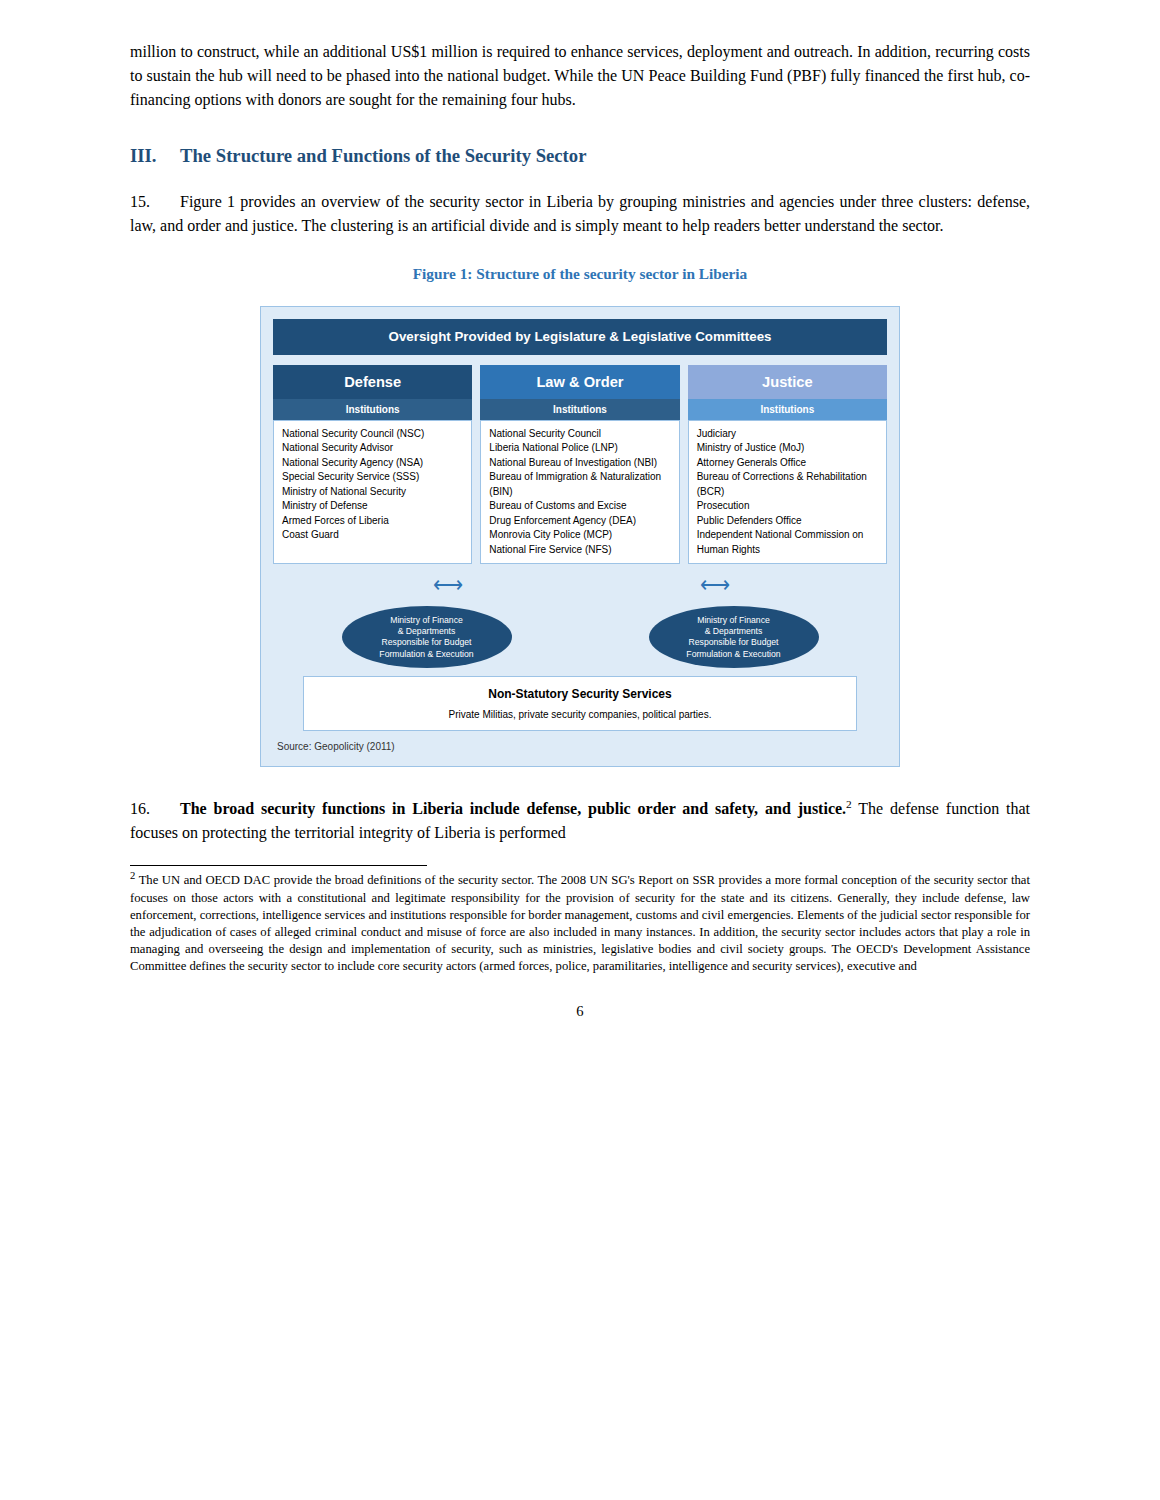million to construct, while an additional US$1 million is required to enhance services, deployment and outreach. In addition, recurring costs to sustain the hub will need to be phased into the national budget. While the UN Peace Building Fund (PBF) fully financed the first hub, co-financing options with donors are sought for the remaining four hubs.
III. The Structure and Functions of the Security Sector
15. Figure 1 provides an overview of the security sector in Liberia by grouping ministries and agencies under three clusters: defense, law, and order and justice. The clustering is an artificial divide and is simply meant to help readers better understand the sector.
Figure 1: Structure of the security sector in Liberia
Oversight Provided by Legislature & Legislative Committees
Defense
Institutions
National Security Council (NSC)
National Security Advisor
National Security Agency (NSA)
Special Security Service (SSS)
Ministry of National Security
Ministry of Defense
Armed Forces of Liberia
Coast Guard
Law & Order
Institutions
National Security Council
Liberia National Police (LNP)
National Bureau of Investigation (NBI)
Bureau of Immigration & Naturalization (BIN)
Bureau of Customs and Excise
Drug Enforcement Agency (DEA)
Monrovia City Police (MCP)
National Fire Service (NFS)
Justice
Institutions
Judiciary
Ministry of Justice (MoJ)
Attorney Generals Office
Bureau of Corrections & Rehabilitation (BCR)
Prosecution
Public Defenders Office
Independent National Commission on Human Rights
⟷ ⟷
Ministry of Finance
& Departments
Responsible for Budget
Formulation & Execution
Ministry of Finance
& Departments
Responsible for Budget
Formulation & Execution
Non-Statutory Security Services
Private Militias, private security companies, political parties.
Source: Geopolicity (2011)
16. The broad security functions in Liberia include defense, public order and safety, and justice.2 The defense function that focuses on protecting the territorial integrity of Liberia is performed
2 The UN and OECD DAC provide the broad definitions of the security sector. The 2008 UN SG's Report on SSR provides a more formal conception of the security sector that focuses on those actors with a constitutional and legitimate responsibility for the provision of security for the state and its citizens. Generally, they include defense, law enforcement, corrections, intelligence services and institutions responsible for border management, customs and civil emergencies. Elements of the judicial sector responsible for the adjudication of cases of alleged criminal conduct and misuse of force are also included in many instances. In addition, the security sector includes actors that play a role in managing and overseeing the design and implementation of security, such as ministries, legislative bodies and civil society groups. The OECD's Development Assistance Committee defines the security sector to include core security actors (armed forces, police, paramilitaries, intelligence and security services), executive and
6